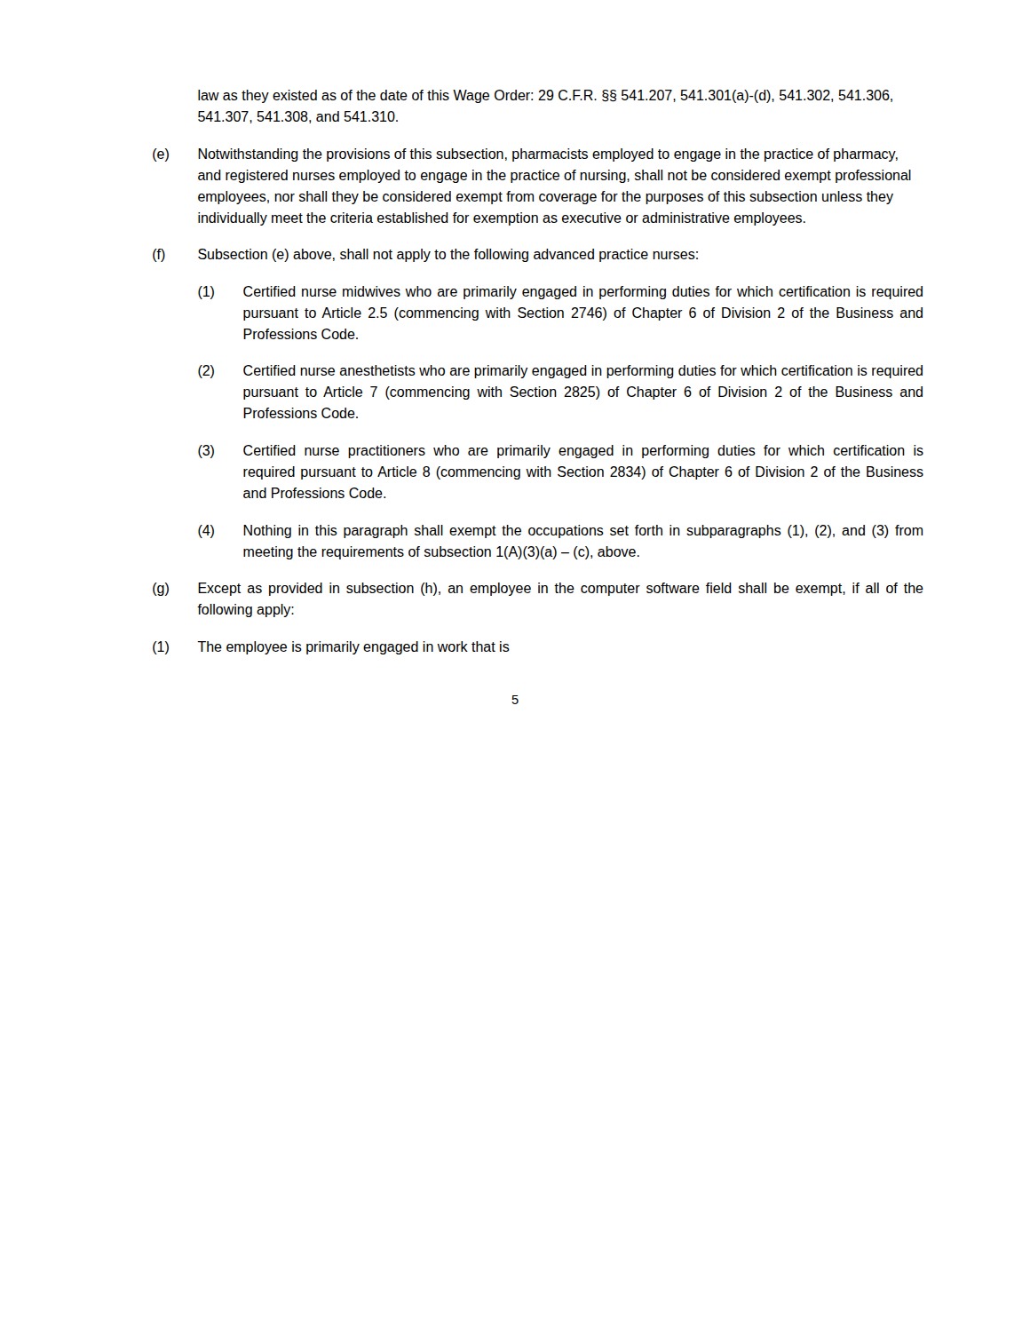law as they existed as of the date of this Wage Order: 29 C.F.R. §§ 541.207, 541.301(a)-(d), 541.302, 541.306, 541.307, 541.308, and 541.310.
(e)
Notwithstanding the provisions of this subsection, pharmacists employed to engage in the practice of pharmacy, and registered nurses employed to engage in the practice of nursing, shall not be considered exempt professional employees, nor shall they be considered exempt from coverage for the purposes of this subsection unless they individually meet the criteria established for exemption as executive or administrative employees.
(f)
Subsection (e) above, shall not apply to the following advanced practice nurses:
(1)
Certified nurse midwives who are primarily engaged in performing duties for which certification is required pursuant to Article 2.5 (commencing with Section 2746) of Chapter 6 of Division 2 of the Business and Professions Code.
(2)
Certified nurse anesthetists who are primarily engaged in performing duties for which certification is required pursuant to Article 7 (commencing with Section 2825) of Chapter 6 of Division 2 of the Business and Professions Code.
(3)
Certified nurse practitioners who are primarily engaged in performing duties for which certification is required pursuant to Article 8 (commencing with Section 2834) of Chapter 6 of Division 2 of the Business and Professions Code.
(4)
Nothing in this paragraph shall exempt the occupations set forth in subparagraphs (1), (2), and (3) from meeting the requirements of subsection 1(A)(3)(a) – (c), above.
(g)
Except as provided in subsection (h), an employee in the computer software field shall be exempt, if all of the following apply:
(1)
The employee is primarily engaged in work that is
5